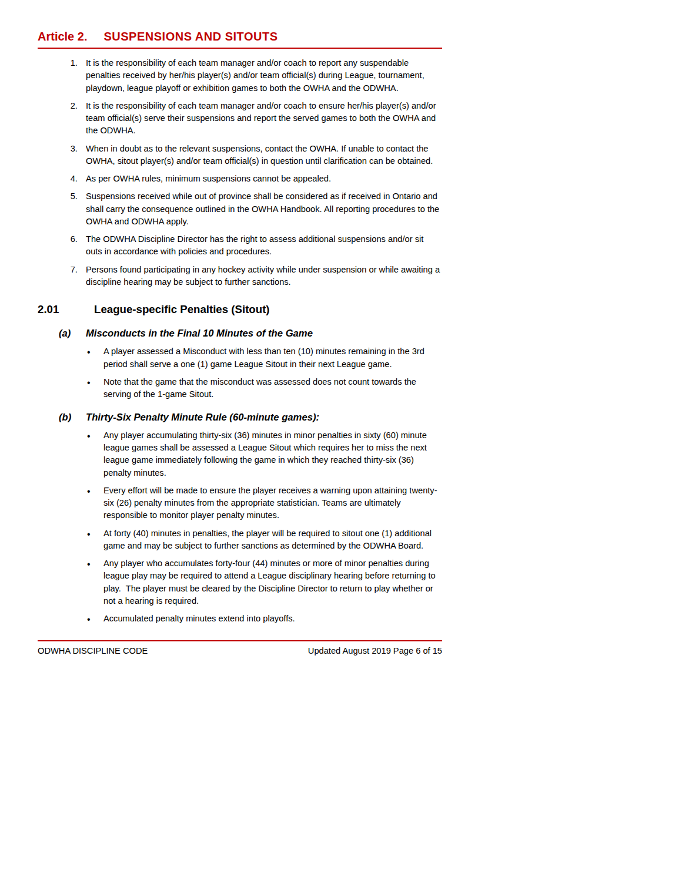Article 2. SUSPENSIONS AND SITOUTS
It is the responsibility of each team manager and/or coach to report any suspendable penalties received by her/his player(s) and/or team official(s) during League, tournament, playdown, league playoff or exhibition games to both the OWHA and the ODWHA.
It is the responsibility of each team manager and/or coach to ensure her/his player(s) and/or team official(s) serve their suspensions and report the served games to both the OWHA and the ODWHA.
When in doubt as to the relevant suspensions, contact the OWHA. If unable to contact the OWHA, sitout player(s) and/or team official(s) in question until clarification can be obtained.
As per OWHA rules, minimum suspensions cannot be appealed.
Suspensions received while out of province shall be considered as if received in Ontario and shall carry the consequence outlined in the OWHA Handbook. All reporting procedures to the OWHA and ODWHA apply.
The ODWHA Discipline Director has the right to assess additional suspensions and/or sit outs in accordance with policies and procedures.
Persons found participating in any hockey activity while under suspension or while awaiting a discipline hearing may be subject to further sanctions.
2.01 League-specific Penalties (Sitout)
(a) Misconducts in the Final 10 Minutes of the Game
A player assessed a Misconduct with less than ten (10) minutes remaining in the 3rd period shall serve a one (1) game League Sitout in their next League game.
Note that the game that the misconduct was assessed does not count towards the serving of the 1-game Sitout.
(b) Thirty-Six Penalty Minute Rule (60-minute games):
Any player accumulating thirty-six (36) minutes in minor penalties in sixty (60) minute league games shall be assessed a League Sitout which requires her to miss the next league game immediately following the game in which they reached thirty-six (36) penalty minutes.
Every effort will be made to ensure the player receives a warning upon attaining twenty-six (26) penalty minutes from the appropriate statistician. Teams are ultimately responsible to monitor player penalty minutes.
At forty (40) minutes in penalties, the player will be required to sitout one (1) additional game and may be subject to further sanctions as determined by the ODWHA Board.
Any player who accumulates forty-four (44) minutes or more of minor penalties during league play may be required to attend a League disciplinary hearing before returning to play. The player must be cleared by the Discipline Director to return to play whether or not a hearing is required.
Accumulated penalty minutes extend into playoffs.
ODWHA DISCIPLINE CODE Updated August 2019 Page 6 of 15